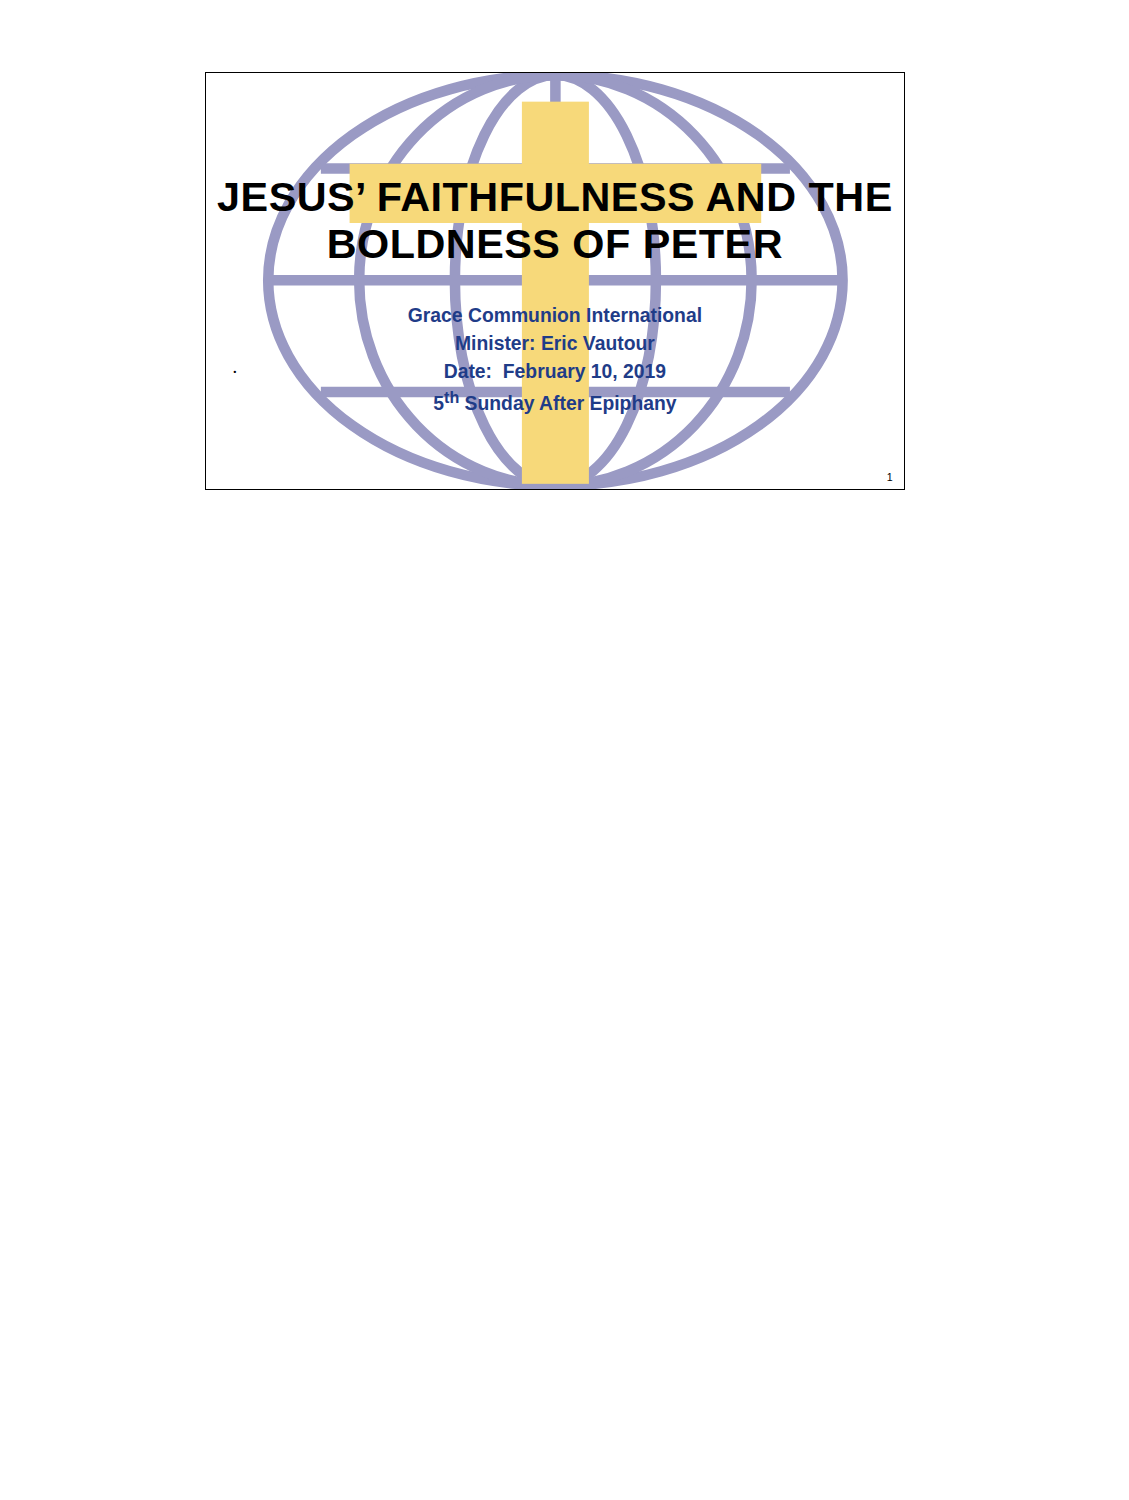JESUS’ FAITHFULNESS AND THE
BOLDNESS OF PETER
Grace Communion International
Minister: Eric Vautour
Date: February 10, 2019
5th Sunday After Epiphany
. 1